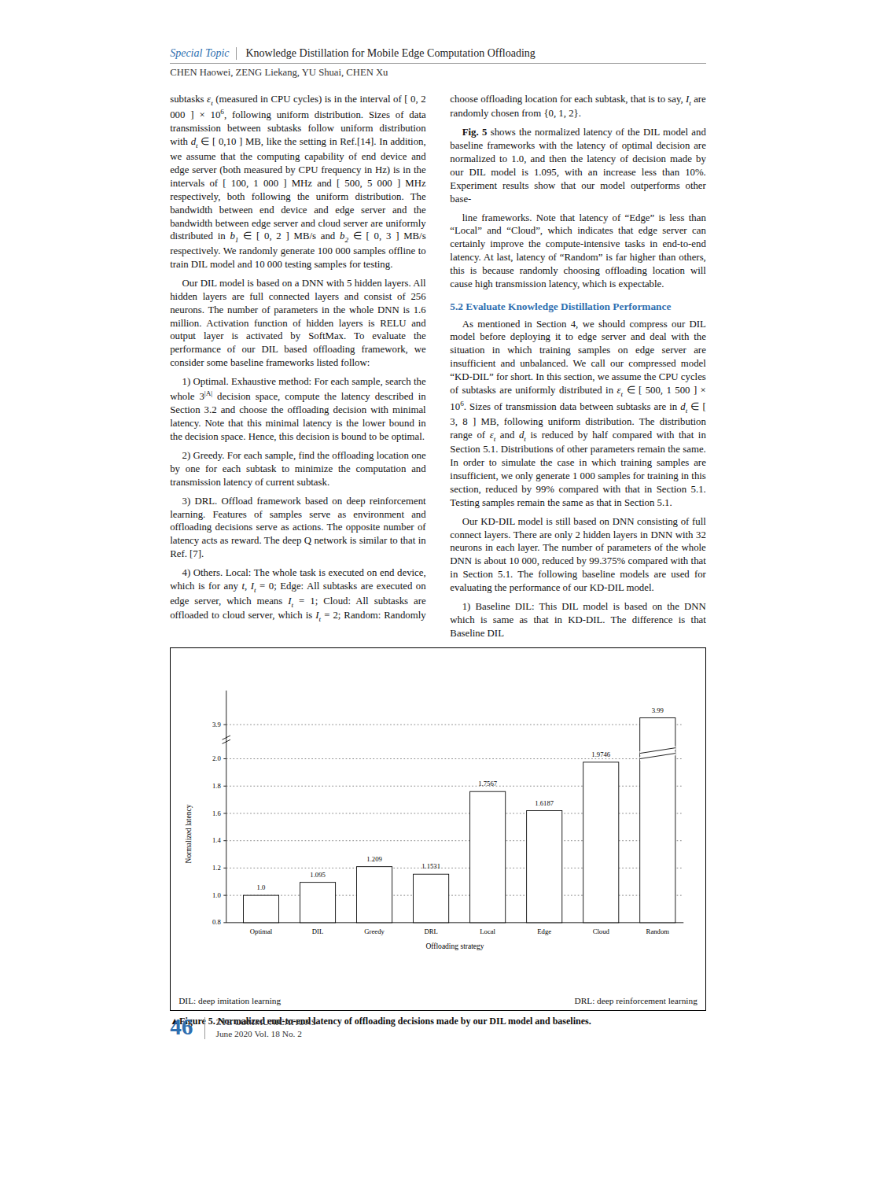Special Topic Knowledge Distillation for Mobile Edge Computation Offloading
CHEN Haowei, ZENG Liekang, YU Shuai, CHEN Xu
subtasks εt (measured in CPU cycles) is in the interval of [ 0, 2 000 ] × 106, following uniform distribution. Sizes of data transmission between subtasks follow uniform distribution with dt ∈ [ 0,10 ] MB, like the setting in Ref.[14]. In addition, we assume that the computing capability of end device and edge server (both measured by CPU frequency in Hz) is in the intervals of [ 100, 1 000 ] MHz and [ 500, 5 000 ] MHz respectively, both following the uniform distribution. The bandwidth between end device and edge server and the bandwidth between edge server and cloud server are uniformly distributed in b1 ∈ [ 0, 2 ] MB/s and b2 ∈ [ 0, 3 ] MB/s respectively. We randomly generate 100 000 samples offline to train DIL model and 10 000 testing samples for testing.
Our DIL model is based on a DNN with 5 hidden layers. All hidden layers are full connected layers and consist of 256 neurons. The number of parameters in the whole DNN is 1.6 million. Activation function of hidden layers is RELU and output layer is activated by SoftMax. To evaluate the performance of our DIL based offloading framework, we consider some baseline frameworks listed follow:
1) Optimal. Exhaustive method: For each sample, search the whole 3|A| decision space, compute the latency described in Section 3.2 and choose the offloading decision with minimal latency. Note that this minimal latency is the lower bound in the decision space. Hence, this decision is bound to be optimal.
2) Greedy. For each sample, find the offloading location one by one for each subtask to minimize the computation and transmission latency of current subtask.
3) DRL. Offload framework based on deep reinforcement learning. Features of samples serve as environment and offloading decisions serve as actions. The opposite number of latency acts as reward. The deep Q network is similar to that in Ref. [7].
4) Others. Local: The whole task is executed on end device, which is for any t, It = 0; Edge: All subtasks are executed on edge server, which means It = 1; Cloud: All subtasks are offloaded to cloud server, which is It = 2; Random: Randomly choose offloading location for each subtask, that is to say, It are randomly chosen from {0, 1, 2}.
Fig. 5 shows the normalized latency of the DIL model and baseline frameworks with the latency of optimal decision are normalized to 1.0, and then the latency of decision made by our DIL model is 1.095, with an increase less than 10%. Experiment results show that our model outperforms other base-
line frameworks. Note that latency of “Edge” is less than “Local” and “Cloud”, which indicates that edge server can certainly improve the compute-intensive tasks in end-to-end latency. At last, latency of “Random” is far higher than others, this is because randomly choosing offloading location will cause high transmission latency, which is expectable.
5.2 Evaluate Knowledge Distillation Performance
As mentioned in Section 4, we should compress our DIL model before deploying it to edge server and deal with the situation in which training samples on edge server are insufficient and unbalanced. We call our compressed model “KD-DIL” for short. In this section, we assume the CPU cycles of subtasks are uniformly distributed in εt ∈ [ 500, 1 500 ] × 106. Sizes of transmission data between subtasks are in dt ∈ [ 3, 8 ] MB, following uniform distribution. The distribution range of εt and dt is reduced by half compared with that in Section 5.1. Distributions of other parameters remain the same. In order to simulate the case in which training samples are insufficient, we only generate 1 000 samples for training in this section, reduced by 99% compared with that in Section 5.1. Testing samples remain the same as that in Section 5.1.
Our KD-DIL model is still based on DNN consisting of full connect layers. There are only 2 hidden layers in DNN with 32 neurons in each layer. The number of parameters of the whole DNN is about 10 000, reduced by 99.375% compared with that in Section 5.1. The following baseline models are used for evaluating the performance of our KD-DIL model.
1) Baseline DIL: This DIL model is based on the DNN which is same as that in KD-DIL. The difference is that Baseline DIL
Normalized latency 0.8 1.0 1.2 1.4 1.6 1.8 2.0 3.9 1.0 1.095 1.209 1.1531 1.7567 1.6187 1.9746 3.99 Optimal DIL Greedy DRL Local Edge Cloud Random Offloading strategy
DIL: deep imitation learning DRL: deep reinforcement learning
▲Figure 5. Normalized end-to-end latency of offloading decisions made by our DIL model and baselines.
46
ZTE COMMUNICATIONS
June 2020 Vol. 18 No. 2